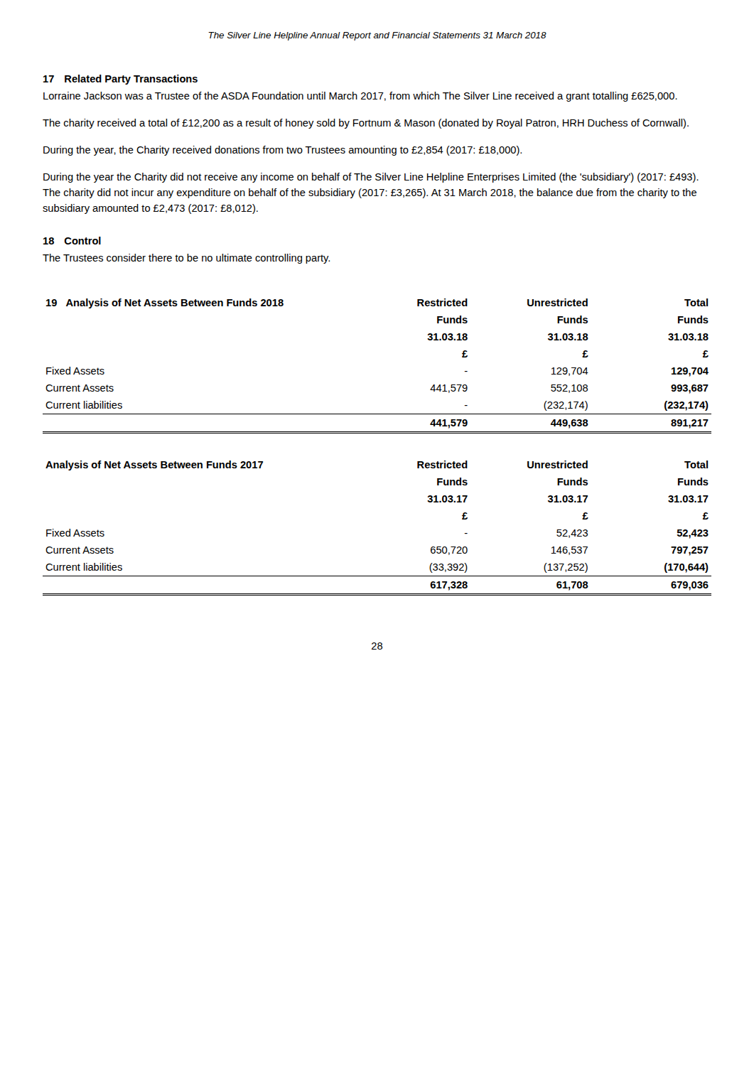The Silver Line Helpline Annual Report and Financial Statements 31 March 2018
17 Related Party Transactions
Lorraine Jackson was a Trustee of the ASDA Foundation until March 2017, from which The Silver Line received a grant totalling £625,000.
The charity received a total of £12,200 as a result of honey sold by Fortnum & Mason (donated by Royal Patron, HRH Duchess of Cornwall).
During the year, the Charity received donations from two Trustees amounting to £2,854 (2017: £18,000).
During the year the Charity did not receive any income on behalf of The Silver Line Helpline Enterprises Limited (the 'subsidiary') (2017: £493). The charity did not incur any expenditure on behalf of the subsidiary (2017: £3,265). At 31 March 2018, the balance due from the charity to the subsidiary amounted to £2,473 (2017: £8,012).
18 Control
The Trustees consider there to be no ultimate controlling party.
| 19 Analysis of Net Assets Between Funds 2018 | Restricted | Unrestricted | Total |
| --- | --- | --- | --- |
| | Funds | Funds | Funds |
| | 31.03.18 | 31.03.18 | 31.03.18 |
| | £ | £ | £ |
| Fixed Assets | - | 129,704 | 129,704 |
| Current Assets | 441,579 | 552,108 | 993,687 |
| Current liabilities | - | (232,174) | (232,174) |
| | 441,579 | 449,638 | 891,217 |
| Analysis of Net Assets Between Funds 2017 | Restricted | Unrestricted | Total |
| | Funds | Funds | Funds |
| | 31.03.17 | 31.03.17 | 31.03.17 |
| | £ | £ | £ |
| Fixed Assets | - | 52,423 | 52,423 |
| Current Assets | 650,720 | 146,537 | 797,257 |
| Current liabilities | (33,392) | (137,252) | (170,644) |
| | 617,328 | 61,708 | 679,036 |
28